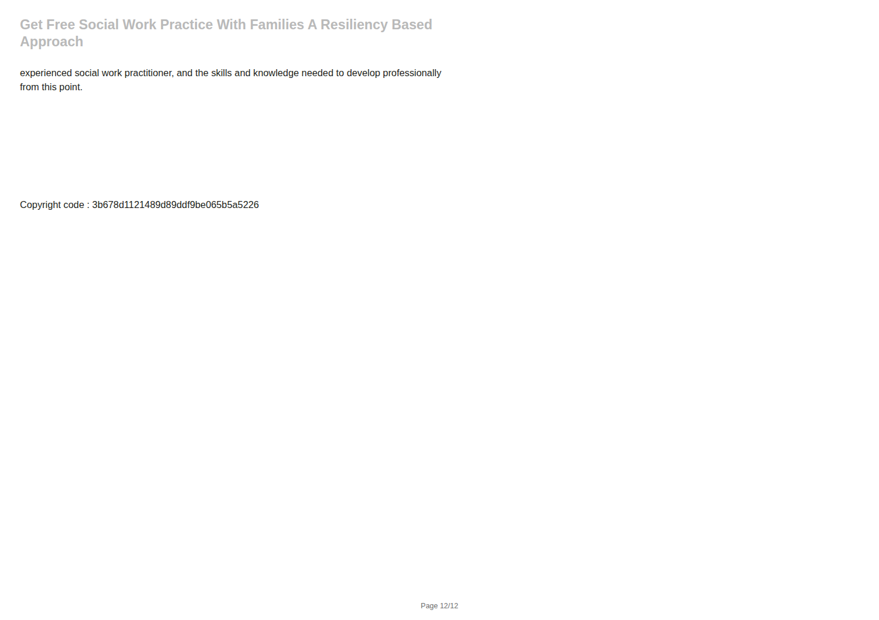Get Free Social Work Practice With Families A Resiliency Based Approach
experienced social work practitioner, and the skills and knowledge needed to develop professionally from this point.
Copyright code : 3b678d1121489d89ddf9be065b5a5226
Page 12/12